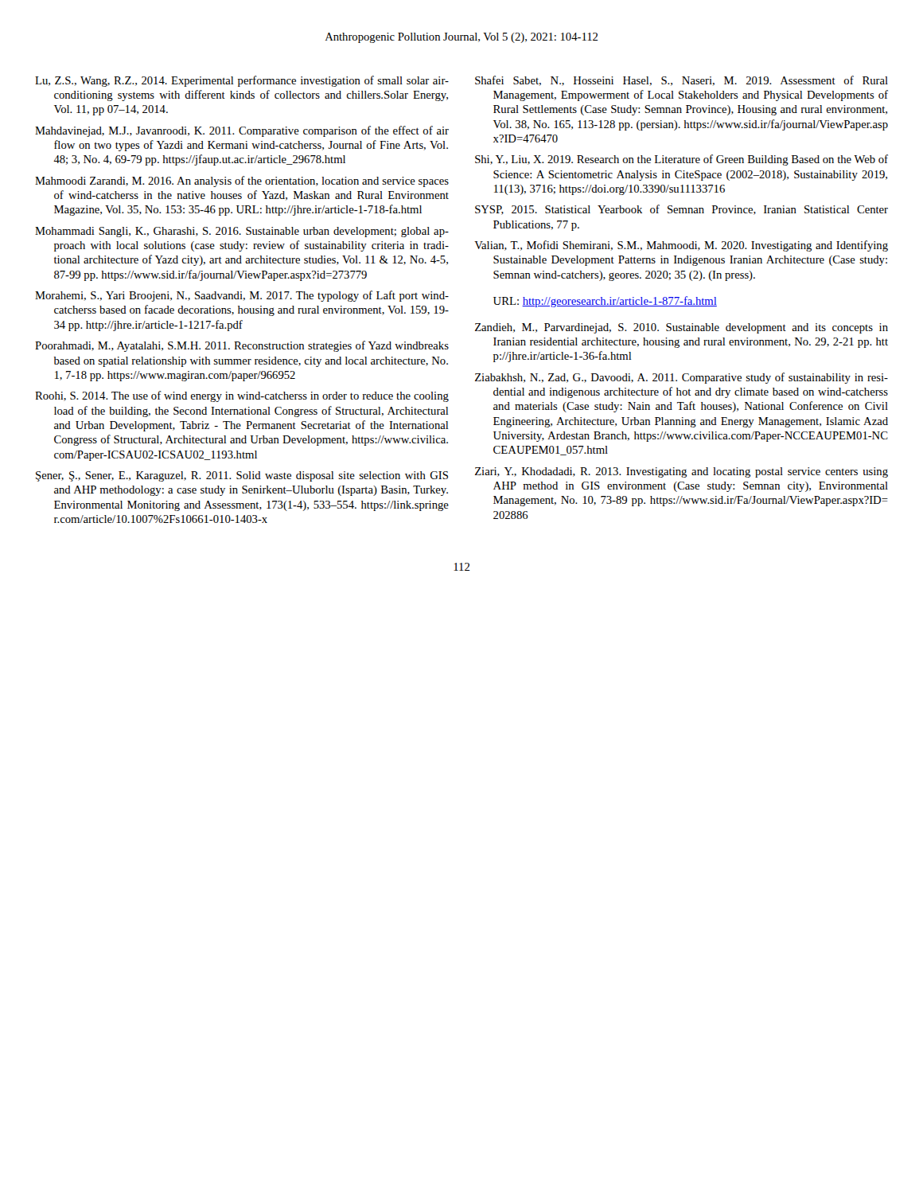Anthropogenic Pollution Journal, Vol 5 (2), 2021: 104-112
Lu, Z.S., Wang, R.Z., 2014. Experimental performance investigation of small solar air-conditioning systems with different kinds of collectors and chillers.Solar Energy, Vol. 11, pp 07–14, 2014.
Mahdavinejad, M.J., Javanroodi, K. 2011. Comparative comparison of the effect of air flow on two types of Yazdi and Kermani wind-catcherss, Journal of Fine Arts, Vol. 48; 3, No. 4, 69-79 pp. https://jfaup.ut.ac.ir/article_29678.html
Mahmoodi Zarandi, M. 2016. An analysis of the orientation, location and service spaces of wind-catcherss in the native houses of Yazd, Maskan and Rural Environment Magazine, Vol. 35, No. 153: 35-46 pp. URL: http://jhre.ir/article-1-718-fa.html
Mohammadi Sangli, K., Gharashi, S. 2016. Sustainable urban development; global approach with local solutions (case study: review of sustainability criteria in traditional architecture of Yazd city), art and architecture studies, Vol. 11 & 12, No. 4-5, 87-99 pp. https://www.sid.ir/fa/journal/ViewPaper.aspx?id=273779
Morahemi, S., Yari Broojeni, N., Saadvandi, M. 2017. The typology of Laft port wind-catcherss based on facade decorations, housing and rural environment, Vol. 159, 19-34 pp. http://jhre.ir/article-1-1217-fa.pdf
Poorahmadi, M., Ayatalahi, S.M.H. 2011. Reconstruction strategies of Yazd windbreaks based on spatial relationship with summer residence, city and local architecture, No. 1, 7-18 pp. https://www.magiran.com/paper/966952
Roohi, S. 2014. The use of wind energy in wind-catcherss in order to reduce the cooling load of the building, the Second International Congress of Structural, Architectural and Urban Development, Tabriz - The Permanent Secretariat of the International Congress of Structural, Architectural and Urban Development, https://www.civilica.com/Paper-ICSAU02-ICSAU02_1193.html
Şener, Ş., Sener, E., Karaguzel, R. 2011. Solid waste disposal site selection with GIS and AHP methodology: a case study in Senirkent–Uluborlu (Isparta) Basin, Turkey. Environmental Monitoring and Assessment, 173(1-4), 533–554. https://link.springer.com/article/10.1007%2Fs10661-010-1403-x
Shafei Sabet, N., Hosseini Hasel, S., Naseri, M. 2019. Assessment of Rural Management, Empowerment of Local Stakeholders and Physical Developments of Rural Settlements (Case Study: Semnan Province), Housing and rural environment, Vol. 38, No. 165, 113-128 pp. (persian). https://www.sid.ir/fa/journal/ViewPaper.aspx?ID=476470
Shi, Y., Liu, X. 2019. Research on the Literature of Green Building Based on the Web of Science: A Scientometric Analysis in CiteSpace (2002–2018), Sustainability 2019, 11(13), 3716; https://doi.org/10.3390/su11133716
SYSP, 2015. Statistical Yearbook of Semnan Province, Iranian Statistical Center Publications, 77 p.
Valian, T., Mofidi Shemirani, S.M., Mahmoodi, M. 2020. Investigating and Identifying Sustainable Development Patterns in Indigenous Iranian Architecture (Case study: Semnan wind-catchers), geores. 2020; 35 (2). (In press).
URL: http://georesearch.ir/article-1-877-fa.html
Zandieh, M., Parvardinejad, S. 2010. Sustainable development and its concepts in Iranian residential architecture, housing and rural environment, No. 29, 2-21 pp. http://jhre.ir/article-1-36-fa.html
Ziabakhsh, N., Zad, G., Davoodi, A. 2011. Comparative study of sustainability in residential and indigenous architecture of hot and dry climate based on wind-catcherss and materials (Case study: Nain and Taft houses), National Conference on Civil Engineering, Architecture, Urban Planning and Energy Management, Islamic Azad University, Ardestan Branch, https://www.civilica.com/Paper-NCCEAUPEM01-NCCEAUPEM01_057.html
Ziari, Y., Khodadadi, R. 2013. Investigating and locating postal service centers using AHP method in GIS environment (Case study: Semnan city), Environmental Management, No. 10, 73-89 pp. https://www.sid.ir/Fa/Journal/ViewPaper.aspx?ID=202886
112